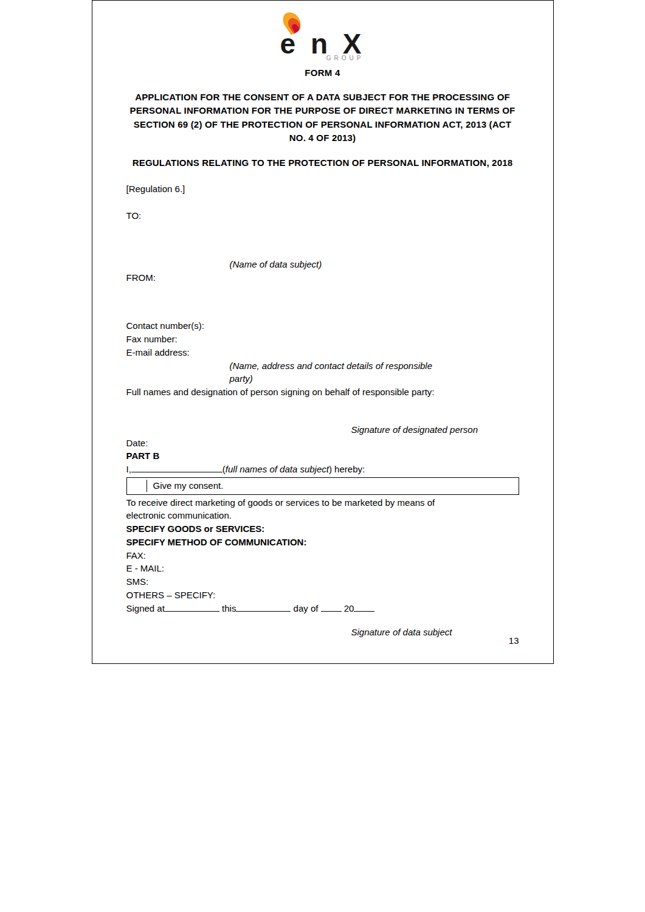e n X
GROUP
FORM 4
APPLICATION FOR THE CONSENT OF A DATA SUBJECT FOR THE PROCESSING OF PERSONAL INFORMATION FOR THE PURPOSE OF DIRECT MARKETING IN TERMS OF SECTION 69 (2) OF THE PROTECTION OF PERSONAL INFORMATION ACT, 2013 (ACT NO. 4 OF 2013)
REGULATIONS RELATING TO THE PROTECTION OF PERSONAL INFORMATION, 2018
[Regulation 6.]
TO:
(Name of data subject)
FROM:
Contact number(s):
Fax number:
E-mail address:
(Name, address and contact details of responsible
party)
Full names and designation of person signing on behalf of responsible party:
Signature of designated person
Date:
PART B
I, (full names of data subject) hereby:
Give my consent.
To receive direct marketing of goods or services to be marketed by means of
electronic communication.
SPECIFY GOODS or SERVICES:
SPECIFY METHOD OF COMMUNICATION:
FAX:
E - MAIL:
SMS:
OTHERS – SPECIFY:
Signed at this day of 20
Signature of data subject
13